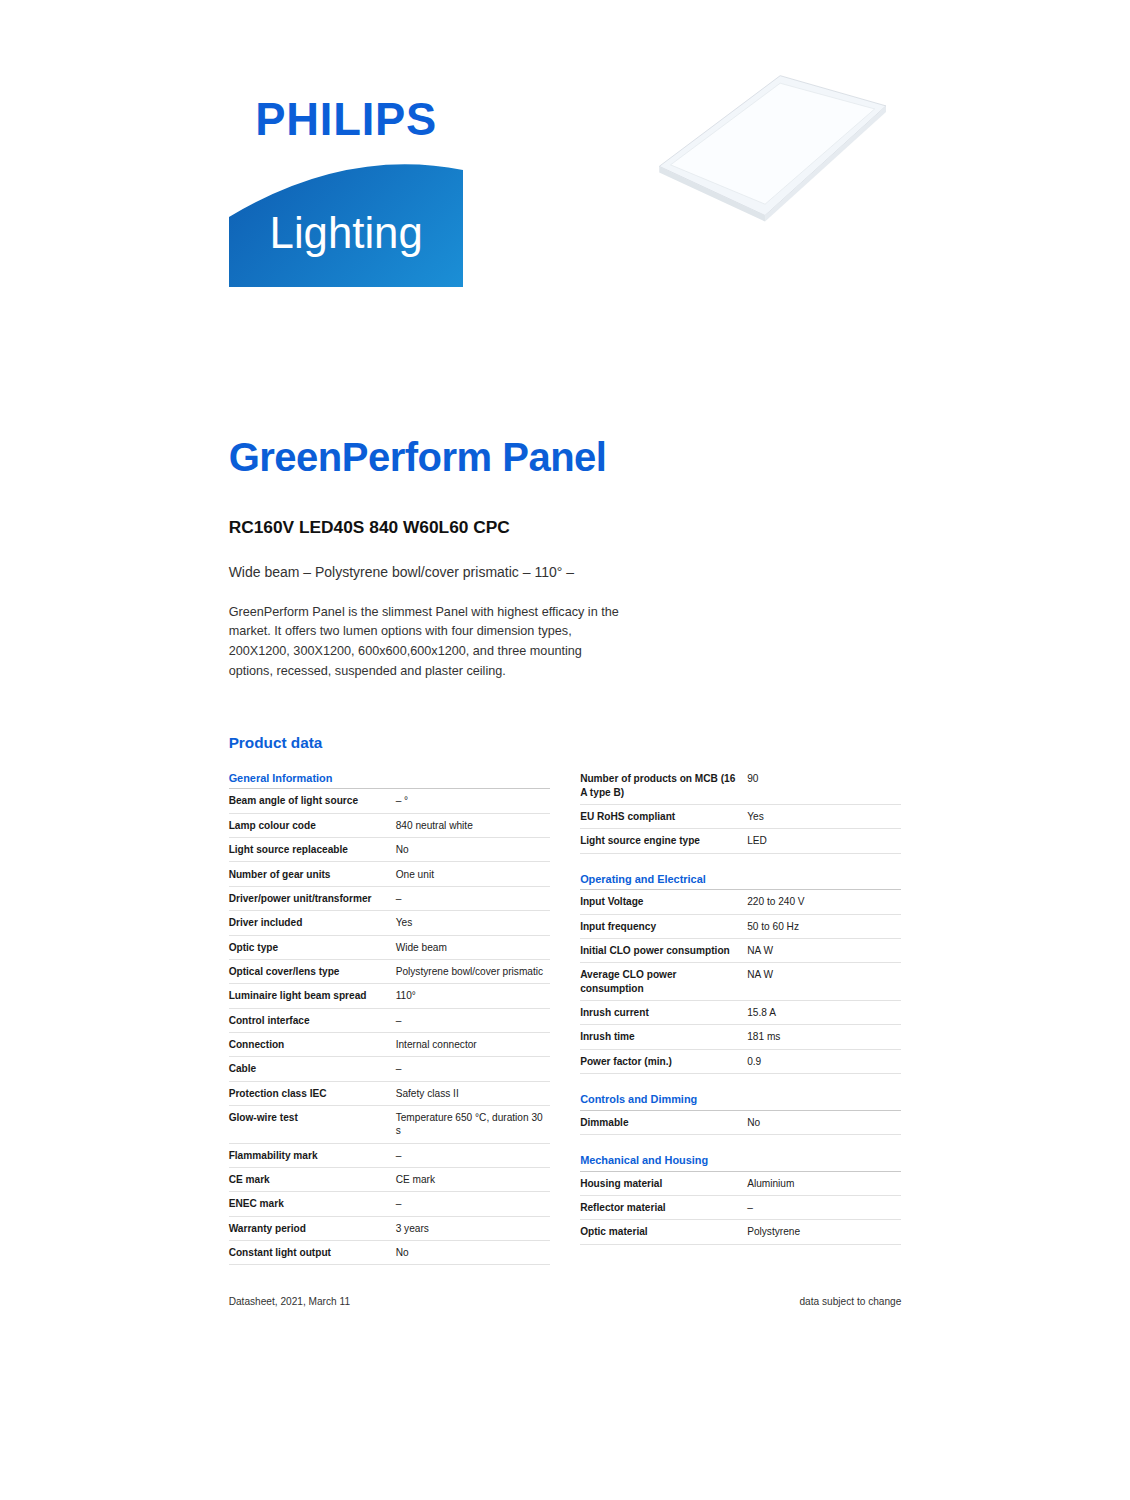PHILIPS Lighting
GreenPerform Panel
RC160V LED40S 840 W60L60 CPC
Wide beam – Polystyrene bowl/cover prismatic – 110° –
GreenPerform Panel is the slimmest Panel with highest efficacy in the market. It offers two lumen options with four dimension types, 200X1200, 300X1200, 600x600,600x1200, and three mounting options, recessed, suspended and plaster ceiling.
Product data
General Information
| Beam angle of light source | – ° |
| Lamp colour code | 840 neutral white |
| Light source replaceable | No |
| Number of gear units | One unit |
| Driver/power unit/transformer | – |
| Driver included | Yes |
| Optic type | Wide beam |
| Optical cover/lens type | Polystyrene bowl/cover prismatic |
| Luminaire light beam spread | 110° |
| Control interface | – |
| Connection | Internal connector |
| Cable | – |
| Protection class IEC | Safety class II |
| Glow-wire test | Temperature 650 °C, duration 30 s |
| Flammability mark | – |
| CE mark | CE mark |
| ENEC mark | – |
| Warranty period | 3 years |
| Constant light output | No |
| Number of products on MCB (16 A type B) | 90 |
| EU RoHS compliant | Yes |
| Light source engine type | LED |
Operating and Electrical
| Input Voltage | 220 to 240 V |
| Input frequency | 50 to 60 Hz |
| Initial CLO power consumption | NA W |
| Average CLO power consumption | NA W |
| Inrush current | 15.8 A |
| Inrush time | 181 ms |
| Power factor (min.) | 0.9 |
Controls and Dimming
| Dimmable | No |
Mechanical and Housing
| Housing material | Aluminium |
| Reflector material | – |
| Optic material | Polystyrene |
Datasheet, 2021, March 11
data subject to change